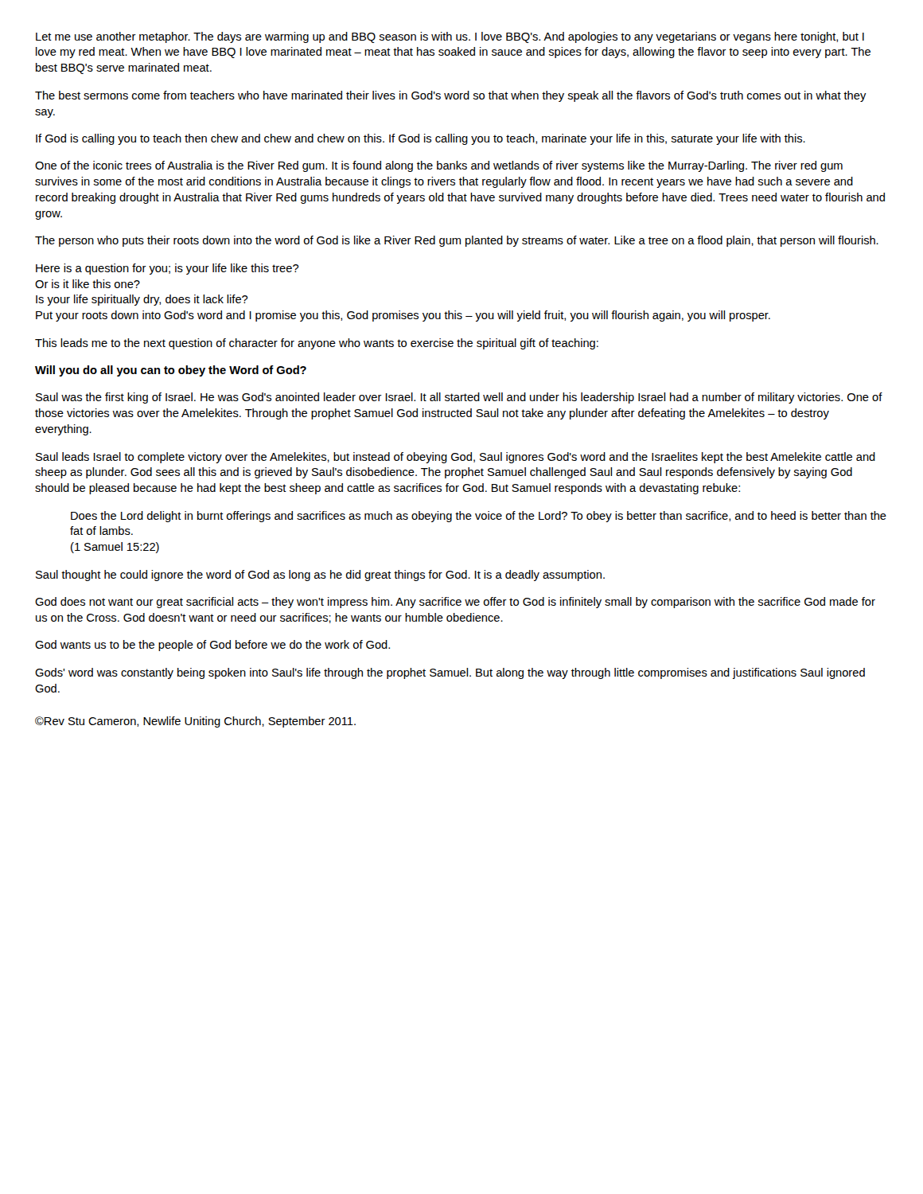Let me use another metaphor. The days are warming up and BBQ season is with us. I love BBQ's. And apologies to any vegetarians or vegans here tonight, but I love my red meat. When we have BBQ I love marinated meat – meat that has soaked in sauce and spices for days, allowing the flavor to seep into every part. The best BBQ's serve marinated meat.
The best sermons come from teachers who have marinated their lives in God's word so that when they speak all the flavors of God's truth comes out in what they say.
If God is calling you to teach then chew and chew and chew on this. If God is calling you to teach, marinate your life in this, saturate your life with this.
One of the iconic trees of Australia is the River Red gum. It is found along the banks and wetlands of river systems like the Murray-Darling. The river red gum survives in some of the most arid conditions in Australia because it clings to rivers that regularly flow and flood. In recent years we have had such a severe and record breaking drought in Australia that River Red gums hundreds of years old that have survived many droughts before have died. Trees need water to flourish and grow.
The person who puts their roots down into the word of God is like a River Red gum planted by streams of water. Like a tree on a flood plain, that person will flourish.
Here is a question for you; is your life like this tree?
Or is it like this one?
Is your life spiritually dry, does it lack life?
Put your roots down into God's word and I promise you this, God promises you this – you will yield fruit, you will flourish again, you will prosper.
This leads me to the next question of character for anyone who wants to exercise the spiritual gift of teaching:
Will you do all you can to obey the Word of God?
Saul was the first king of Israel. He was God's anointed leader over Israel. It all started well and under his leadership Israel had a number of military victories. One of those victories was over the Amelekites. Through the prophet Samuel God instructed Saul not take any plunder after defeating the Amelekites – to destroy everything.
Saul leads Israel to complete victory over the Amelekites, but instead of obeying God, Saul ignores God's word and the Israelites kept the best Amelekite cattle and sheep as plunder. God sees all this and is grieved by Saul's disobedience. The prophet Samuel challenged Saul and Saul responds defensively by saying God should be pleased because he had kept the best sheep and cattle as sacrifices for God. But Samuel responds with a devastating rebuke:
Does the Lord delight in burnt offerings and sacrifices as much as obeying the voice of the Lord? To obey is better than sacrifice, and to heed is better than the fat of lambs.
(1 Samuel 15:22)
Saul thought he could ignore the word of God as long as he did great things for God. It is a deadly assumption.
God does not want our great sacrificial acts – they won't impress him. Any sacrifice we offer to God is infinitely small by comparison with the sacrifice God made for us on the Cross. God doesn't want or need our sacrifices; he wants our humble obedience.
God wants us to be the people of God before we do the work of God.
Gods' word was constantly being spoken into Saul's life through the prophet Samuel. But along the way through little compromises and justifications Saul ignored God.
©Rev Stu Cameron, Newlife Uniting Church, September 2011.